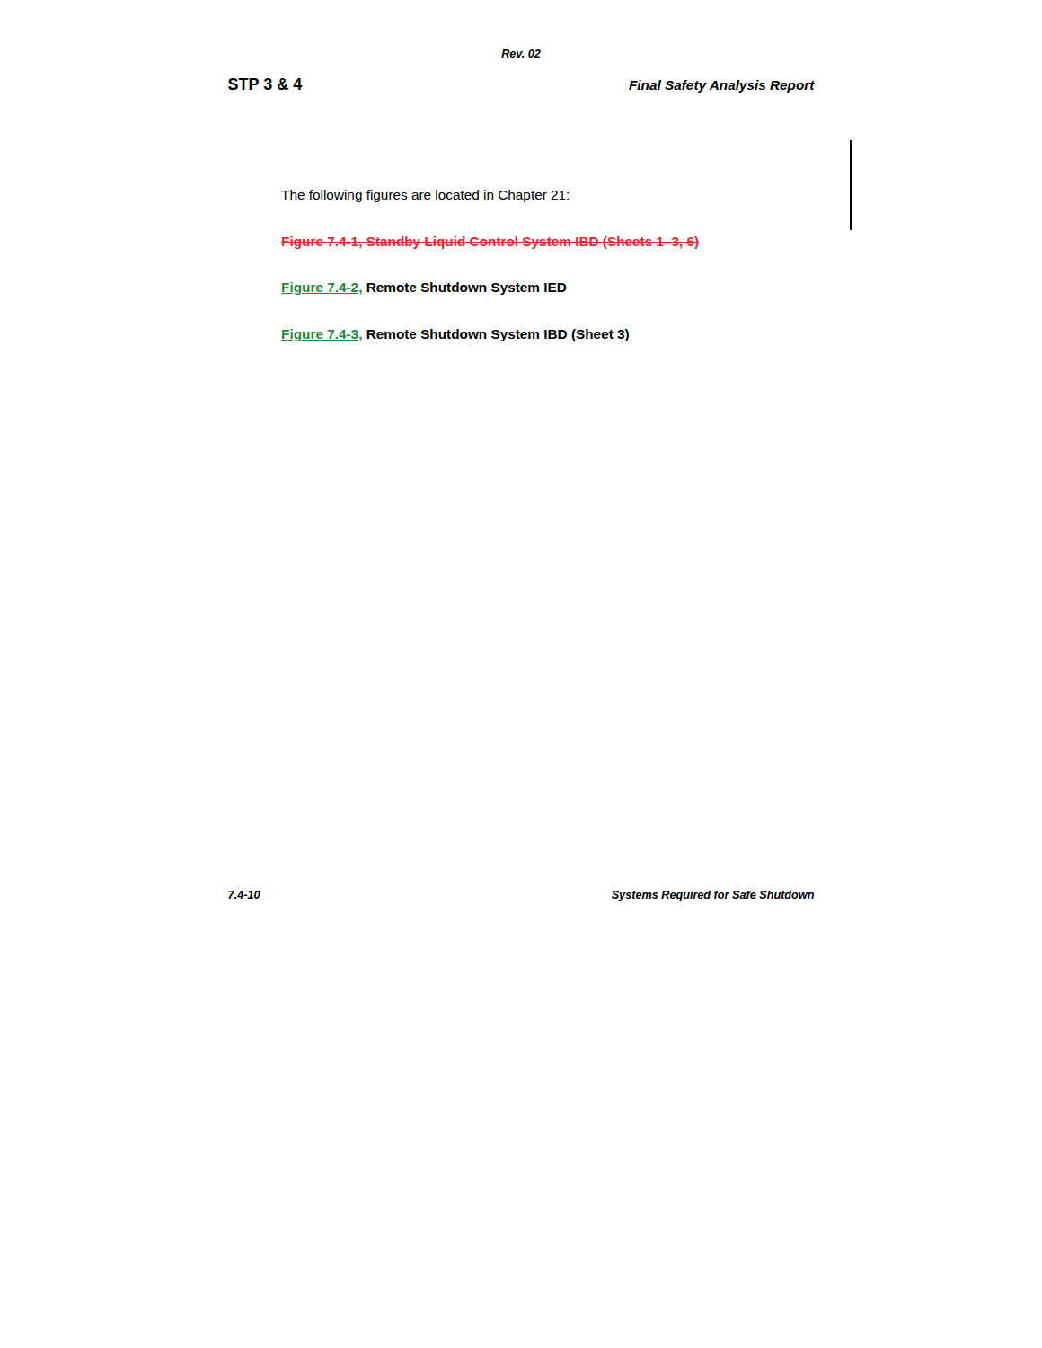Rev. 02
STP 3 & 4
Final Safety Analysis Report
The following figures are located in Chapter 21:
Figure 7.4-1, Standby Liquid Control System IBD (Sheets 1–3, 6)
Figure 7.4-2, Remote Shutdown System IED
Figure 7.4-3, Remote Shutdown System IBD (Sheet 3)
7.4-10
Systems Required for Safe Shutdown